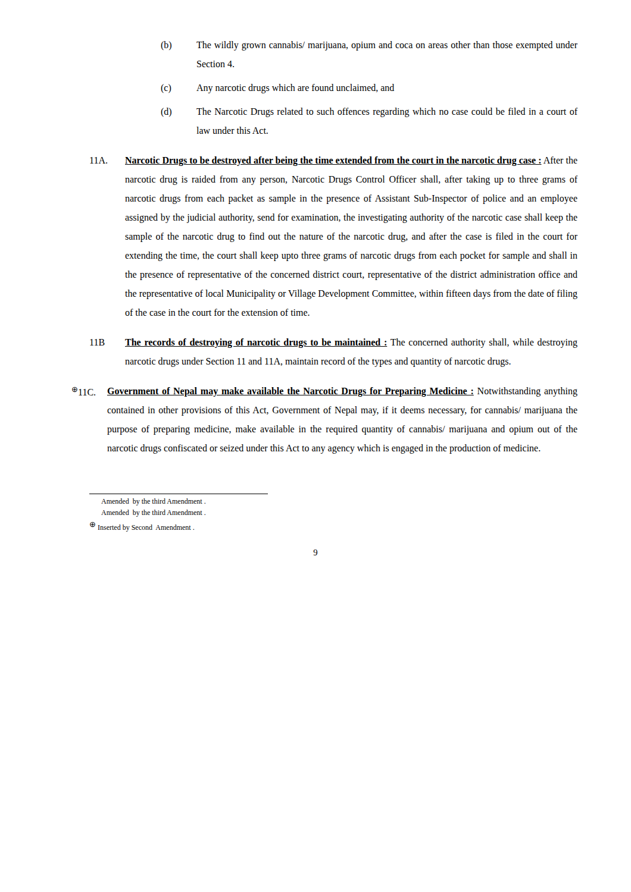(b) The wildly grown cannabis/ marijuana, opium and coca on areas other than those exempted under Section 4.
(c) Any narcotic drugs which are found unclaimed, and
(d) The Narcotic Drugs related to such offences regarding which no case could be filed in a court of law under this Act.
11A. Narcotic Drugs to be destroyed after being the time extended from the court in the narcotic drug case : After the narcotic drug is raided from any person, Narcotic Drugs Control Officer shall, after taking up to three grams of narcotic drugs from each packet as sample in the presence of Assistant Sub-Inspector of police and an employee assigned by the judicial authority, send for examination, the investigating authority of the narcotic case shall keep the sample of the narcotic drug to find out the nature of the narcotic drug, and after the case is filed in the court for extending the time, the court shall keep upto three grams of narcotic drugs from each pocket for sample and shall in the presence of representative of the concerned district court, representative of the district administration office and the representative of local Municipality or Village Development Committee, within fifteen days from the date of filing of the case in the court for the extension of time.
11B The records of destroying of narcotic drugs to be maintained : The concerned authority shall, while destroying narcotic drugs under Section 11 and 11A, maintain record of the types and quantity of narcotic drugs.
⊕11C. Government of Nepal may make available the Narcotic Drugs for Preparing Medicine : Notwithstanding anything contained in other provisions of this Act, Government of Nepal may, if it deems necessary, for cannabis/ marijuana the purpose of preparing medicine, make available in the required quantity of cannabis/ marijuana and opium out of the narcotic drugs confiscated or seized under this Act to any agency which is engaged in the production of medicine.
Amended by the third Amendment .
Amended by the third Amendment .
⊕ Inserted by Second Amendment .
9